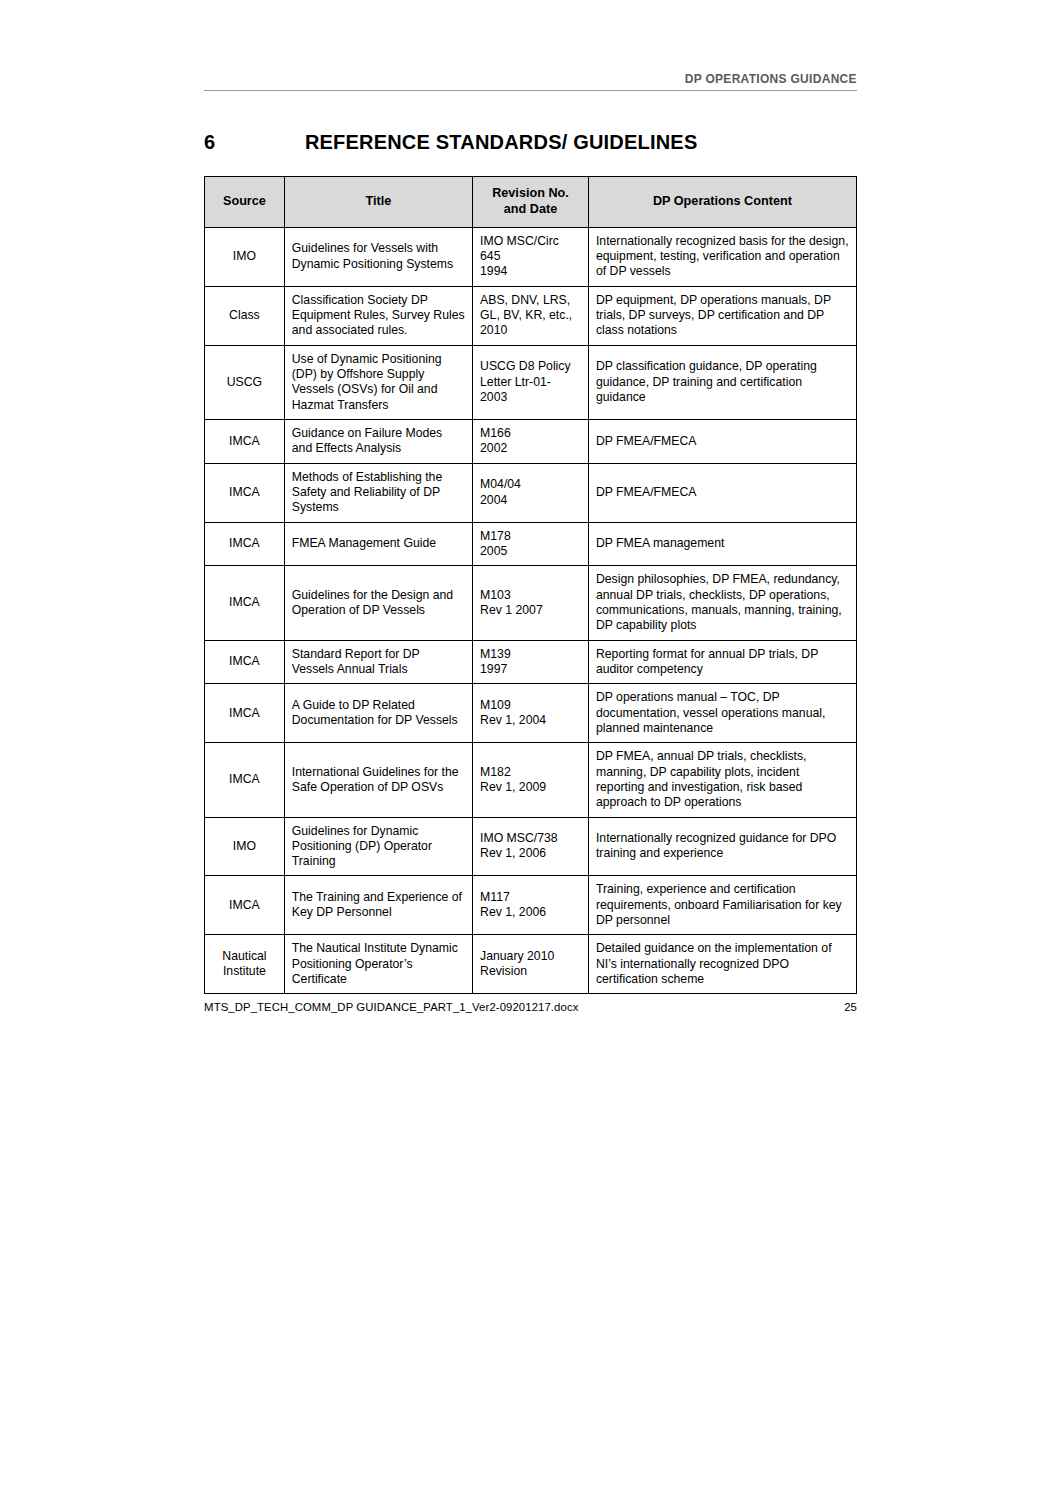DP OPERATIONS GUIDANCE
6 REFERENCE STANDARDS/ GUIDELINES
| Source | Title | Revision No. and Date | DP Operations Content |
| --- | --- | --- | --- |
| IMO | Guidelines for Vessels with Dynamic Positioning Systems | IMO MSC/Circ 645 1994 | Internationally recognized basis for the design, equipment, testing, verification and operation of DP vessels |
| Class | Classification Society DP Equipment Rules, Survey Rules and associated rules. | ABS, DNV, LRS, GL, BV, KR, etc., 2010 | DP equipment, DP operations manuals, DP trials, DP surveys, DP certification and DP class notations |
| USCG | Use of Dynamic Positioning (DP) by Offshore Supply Vessels (OSVs) for Oil and Hazmat Transfers | USCG D8 Policy Letter Ltr-01- 2003 | DP classification guidance, DP operating guidance, DP training and certification guidance |
| IMCA | Guidance on Failure Modes and Effects Analysis | M166 2002 | DP FMEA/FMECA |
| IMCA | Methods of Establishing the Safety and Reliability of DP Systems | M04/04 2004 | DP FMEA/FMECA |
| IMCA | FMEA Management Guide | M178 2005 | DP FMEA management |
| IMCA | Guidelines for the Design and Operation of DP Vessels | M103 Rev 1 2007 | Design philosophies, DP FMEA, redundancy, annual DP trials, checklists, DP operations, communications, manuals, manning, training, DP capability plots |
| IMCA | Standard Report for DP Vessels Annual Trials | M139 1997 | Reporting format for annual DP trials, DP auditor competency |
| IMCA | A Guide to DP Related Documentation for DP Vessels | M109 Rev 1, 2004 | DP operations manual – TOC, DP documentation, vessel operations manual, planned maintenance |
| IMCA | International Guidelines for the Safe Operation of DP OSVs | M182 Rev 1, 2009 | DP FMEA, annual DP trials, checklists, manning, DP capability plots, incident reporting and investigation, risk based approach to DP operations |
| IMO | Guidelines for Dynamic Positioning (DP) Operator Training | IMO MSC/738 Rev 1, 2006 | Internationally recognized guidance for DPO training and experience |
| IMCA | The Training and Experience of Key DP Personnel | M117 Rev 1, 2006 | Training, experience and certification requirements, onboard Familiarisation for key DP personnel |
| Nautical Institute | The Nautical Institute Dynamic Positioning Operator’s Certificate | January 2010 Revision | Detailed guidance on the implementation of NI’s internationally recognized DPO certification scheme |
MTS_DP_TECH_COMM_DP GUIDANCE_PART_1_Ver2-09201217.docx
25